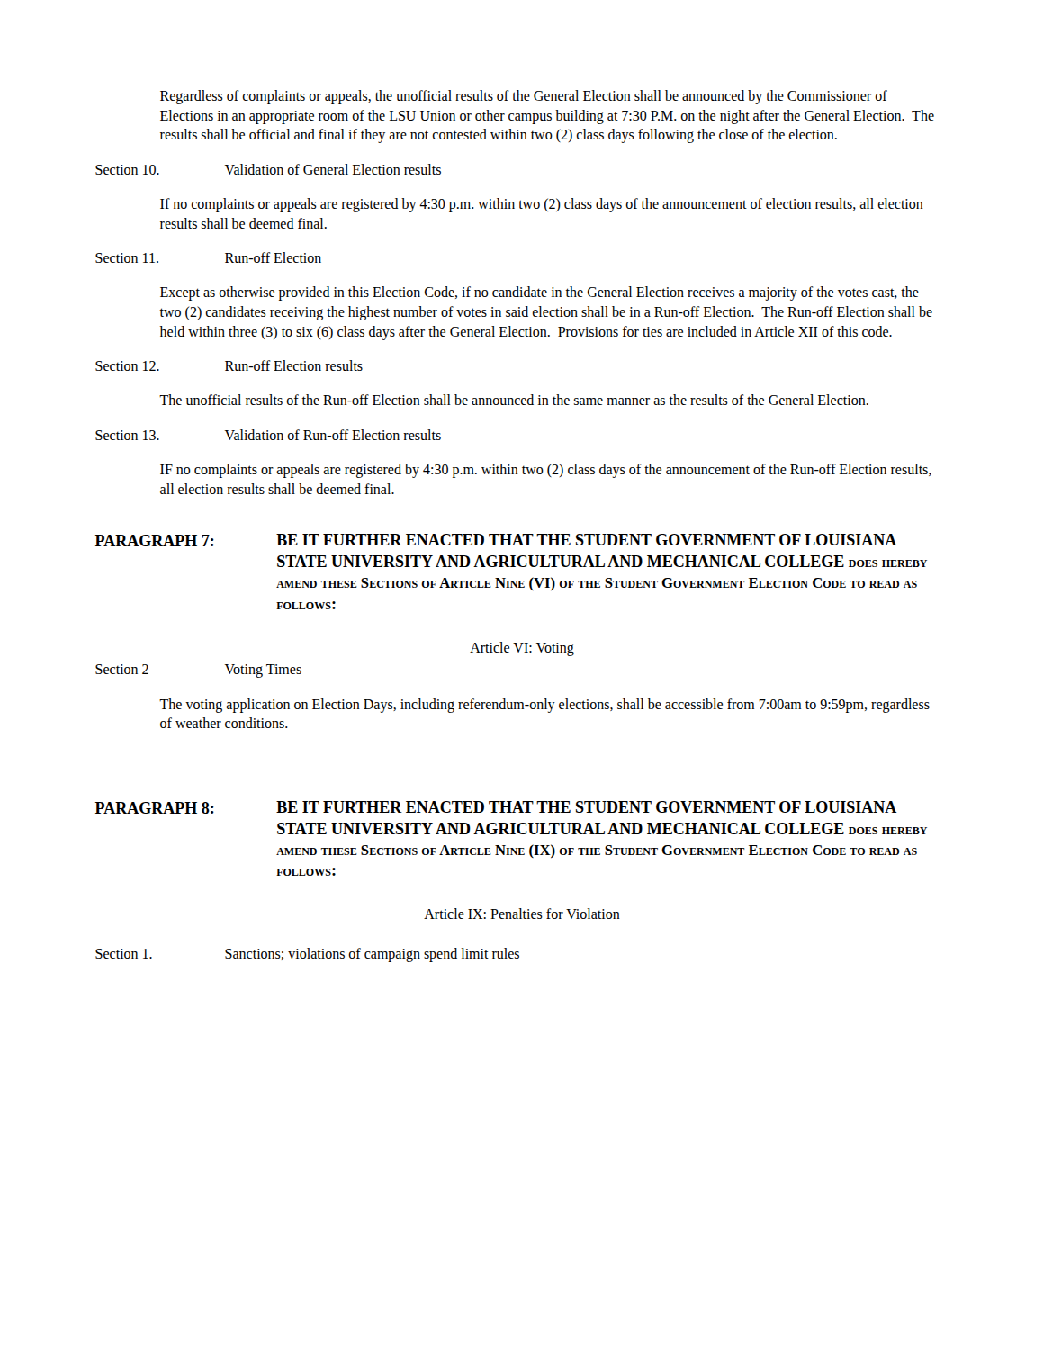Regardless of complaints or appeals, the unofficial results of the General Election shall be announced by the Commissioner of Elections in an appropriate room of the LSU Union or other campus building at 7:30 P.M. on the night after the General Election. The results shall be official and final if they are not contested within two (2) class days following the close of the election.
Section 10.
Validation of General Election results
If no complaints or appeals are registered by 4:30 p.m. within two (2) class days of the announcement of election results, all election results shall be deemed final.
Section 11.
Run-off Election
Except as otherwise provided in this Election Code, if no candidate in the General Election receives a majority of the votes cast, the two (2) candidates receiving the highest number of votes in said election shall be in a Run-off Election. The Run-off Election shall be held within three (3) to six (6) class days after the General Election. Provisions for ties are included in Article XII of this code.
Section 12.
Run-off Election results
The unofficial results of the Run-off Election shall be announced in the same manner as the results of the General Election.
Section 13.
Validation of Run-off Election results
IF no complaints or appeals are registered by 4:30 p.m. within two (2) class days of the announcement of the Run-off Election results, all election results shall be deemed final.
PARAGRAPH 7:
BE IT FURTHER ENACTED THAT THE STUDENT GOVERNMENT OF LOUISIANA STATE UNIVERSITY AND AGRICULTURAL AND MECHANICAL COLLEGE does hereby amend these Sections of Article Nine (VI) of the Student Government Election Code to read as follows:
Article VI: Voting
Section 2
Voting Times
The voting application on Election Days, including referendum-only elections, shall be accessible from 7:00am to 9:59pm, regardless of weather conditions.
PARAGRAPH 8:
BE IT FURTHER ENACTED THAT THE STUDENT GOVERNMENT OF LOUISIANA STATE UNIVERSITY AND AGRICULTURAL AND MECHANICAL COLLEGE does hereby amend these Sections of Article Nine (IX) of the Student Government Election Code to read as follows:
Article IX: Penalties for Violation
Section 1.
Sanctions; violations of campaign spend limit rules